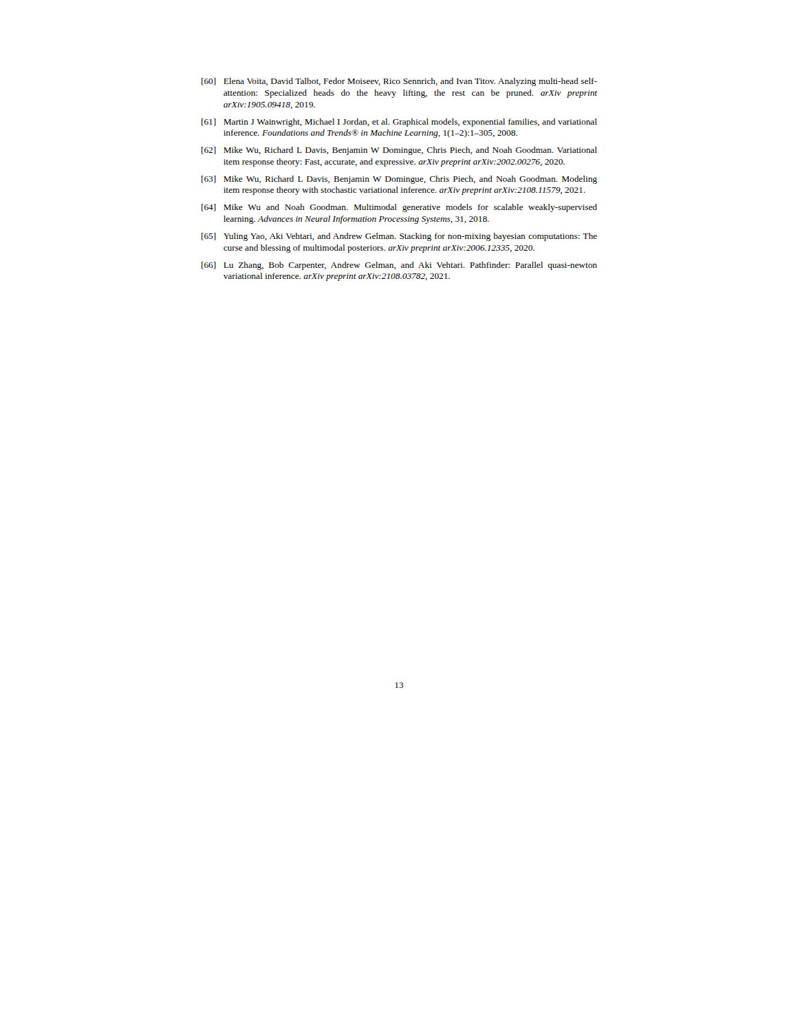[60] Elena Voita, David Talbot, Fedor Moiseev, Rico Sennrich, and Ivan Titov. Analyzing multi-head self-attention: Specialized heads do the heavy lifting, the rest can be pruned. arXiv preprint arXiv:1905.09418, 2019.
[61] Martin J Wainwright, Michael I Jordan, et al. Graphical models, exponential families, and variational inference. Foundations and Trends® in Machine Learning, 1(1–2):1–305, 2008.
[62] Mike Wu, Richard L Davis, Benjamin W Domingue, Chris Piech, and Noah Goodman. Variational item response theory: Fast, accurate, and expressive. arXiv preprint arXiv:2002.00276, 2020.
[63] Mike Wu, Richard L Davis, Benjamin W Domingue, Chris Piech, and Noah Goodman. Modeling item response theory with stochastic variational inference. arXiv preprint arXiv:2108.11579, 2021.
[64] Mike Wu and Noah Goodman. Multimodal generative models for scalable weakly-supervised learning. Advances in Neural Information Processing Systems, 31, 2018.
[65] Yuling Yao, Aki Vehtari, and Andrew Gelman. Stacking for non-mixing bayesian computations: The curse and blessing of multimodal posteriors. arXiv preprint arXiv:2006.12335, 2020.
[66] Lu Zhang, Bob Carpenter, Andrew Gelman, and Aki Vehtari. Pathfinder: Parallel quasi-newton variational inference. arXiv preprint arXiv:2108.03782, 2021.
13